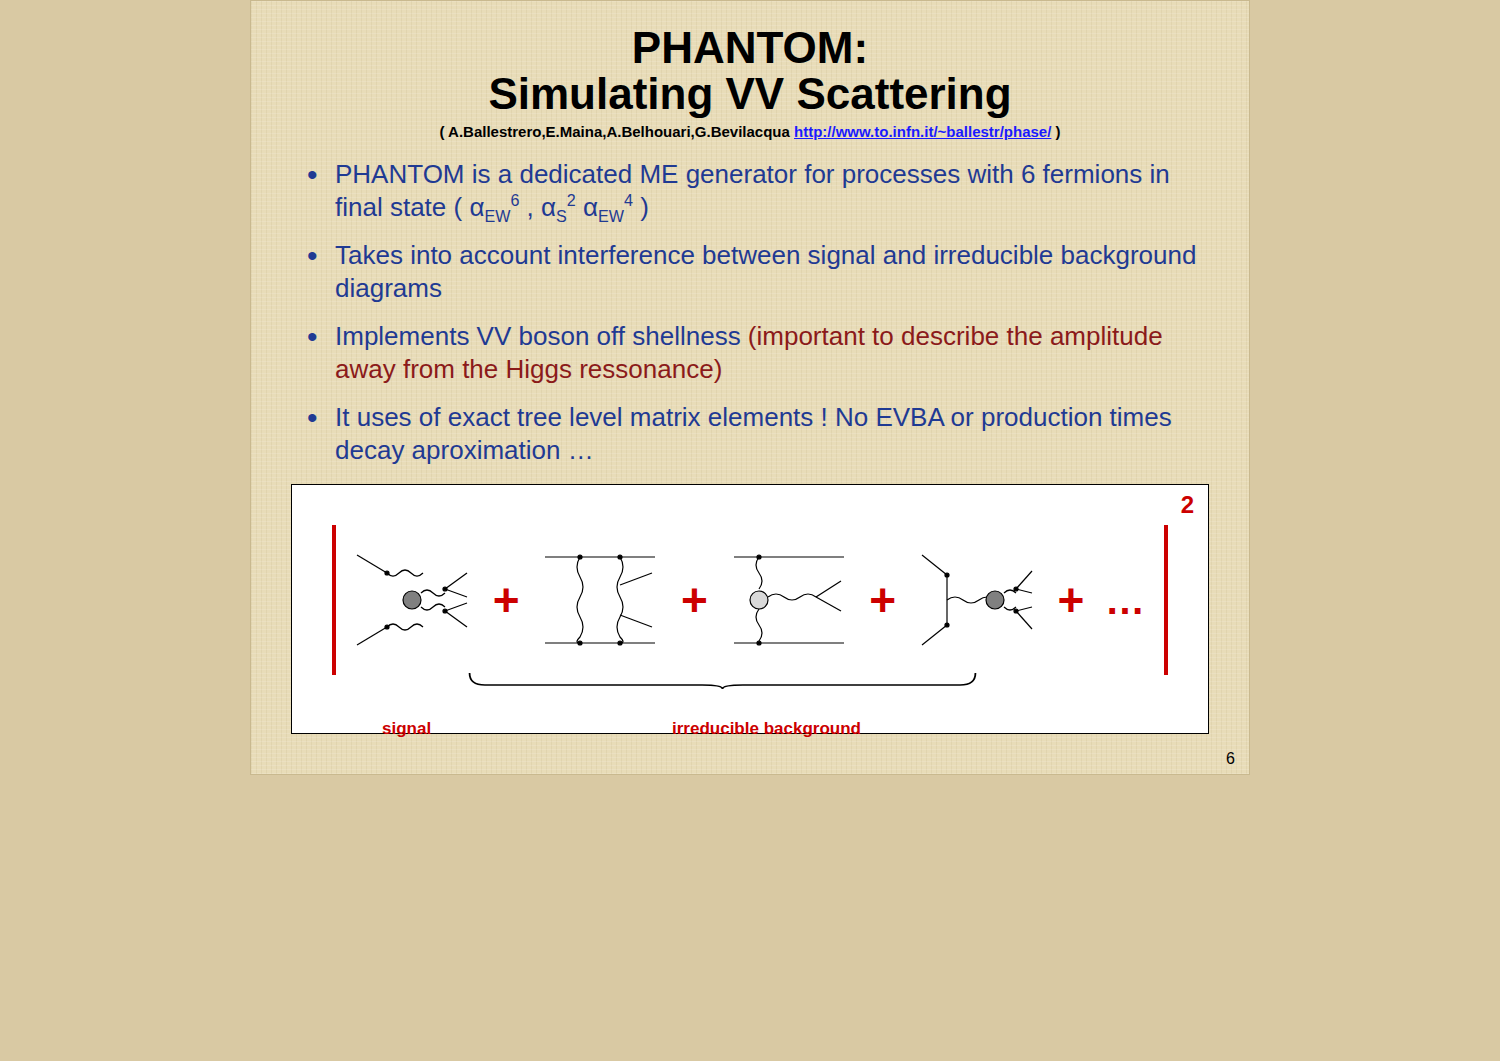PHANTOM:
Simulating VV Scattering
( A.Ballestrero,E.Maina,A.Belhouari,G.Bevilacqua http://www.to.infn.it/~ballestr/phase/ )
PHANTOM is a dedicated ME generator for processes with 6 fermions in final state ( αEW6 , αS2 αEW4 )
Takes into account interference between signal and irreducible background diagrams
Implements VV boson off shellness (important to describe the amplitude away from the Higgs ressonance)
It uses of exact tree level matrix elements ! No EVBA or production times decay aproximation …
2
+
+
+
+ …
signal irreducible background
6